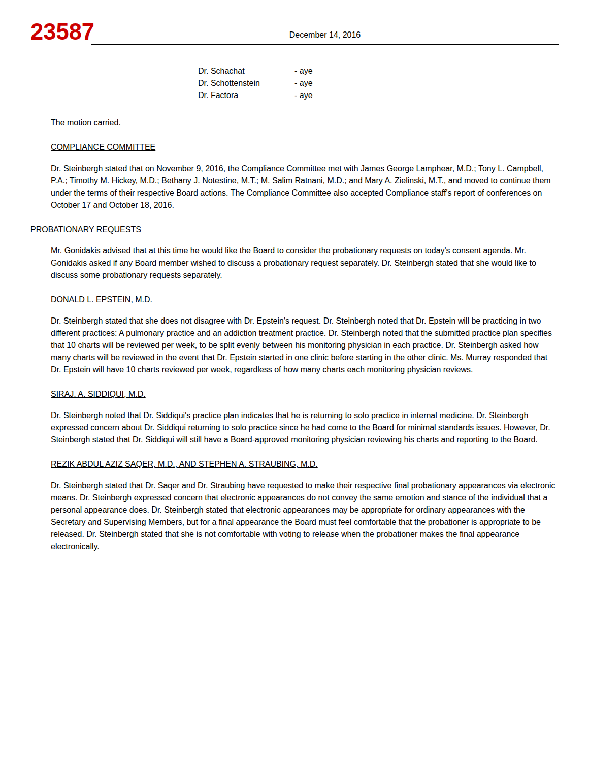23587
December 14, 2016
Dr. Schachat- aye
Dr. Schottenstein- aye
Dr. Factora- aye
The motion carried.
COMPLIANCE COMMITTEE
Dr. Steinbergh stated that on November 9, 2016, the Compliance Committee met with James George Lamphear, M.D.; Tony L. Campbell, P.A.; Timothy M. Hickey, M.D.; Bethany J. Notestine, M.T.; M. Salim Ratnani, M.D.; and Mary A. Zielinski, M.T., and moved to continue them under the terms of their respective Board actions. The Compliance Committee also accepted Compliance staff's report of conferences on October 17 and October 18, 2016.
PROBATIONARY REQUESTS
Mr. Gonidakis advised that at this time he would like the Board to consider the probationary requests on today's consent agenda. Mr. Gonidakis asked if any Board member wished to discuss a probationary request separately. Dr. Steinbergh stated that she would like to discuss some probationary requests separately.
DONALD L. EPSTEIN, M.D.
Dr. Steinbergh stated that she does not disagree with Dr. Epstein's request. Dr. Steinbergh noted that Dr. Epstein will be practicing in two different practices: A pulmonary practice and an addiction treatment practice. Dr. Steinbergh noted that the submitted practice plan specifies that 10 charts will be reviewed per week, to be split evenly between his monitoring physician in each practice. Dr. Steinbergh asked how many charts will be reviewed in the event that Dr. Epstein started in one clinic before starting in the other clinic. Ms. Murray responded that Dr. Epstein will have 10 charts reviewed per week, regardless of how many charts each monitoring physician reviews.
SIRAJ. A. SIDDIQUI, M.D.
Dr. Steinbergh noted that Dr. Siddiqui's practice plan indicates that he is returning to solo practice in internal medicine. Dr. Steinbergh expressed concern about Dr. Siddiqui returning to solo practice since he had come to the Board for minimal standards issues. However, Dr. Steinbergh stated that Dr. Siddiqui will still have a Board-approved monitoring physician reviewing his charts and reporting to the Board.
REZIK ABDUL AZIZ SAQER, M.D., AND STEPHEN A. STRAUBING, M.D.
Dr. Steinbergh stated that Dr. Saqer and Dr. Straubing have requested to make their respective final probationary appearances via electronic means. Dr. Steinbergh expressed concern that electronic appearances do not convey the same emotion and stance of the individual that a personal appearance does. Dr. Steinbergh stated that electronic appearances may be appropriate for ordinary appearances with the Secretary and Supervising Members, but for a final appearance the Board must feel comfortable that the probationer is appropriate to be released. Dr. Steinbergh stated that she is not comfortable with voting to release when the probationer makes the final appearance electronically.